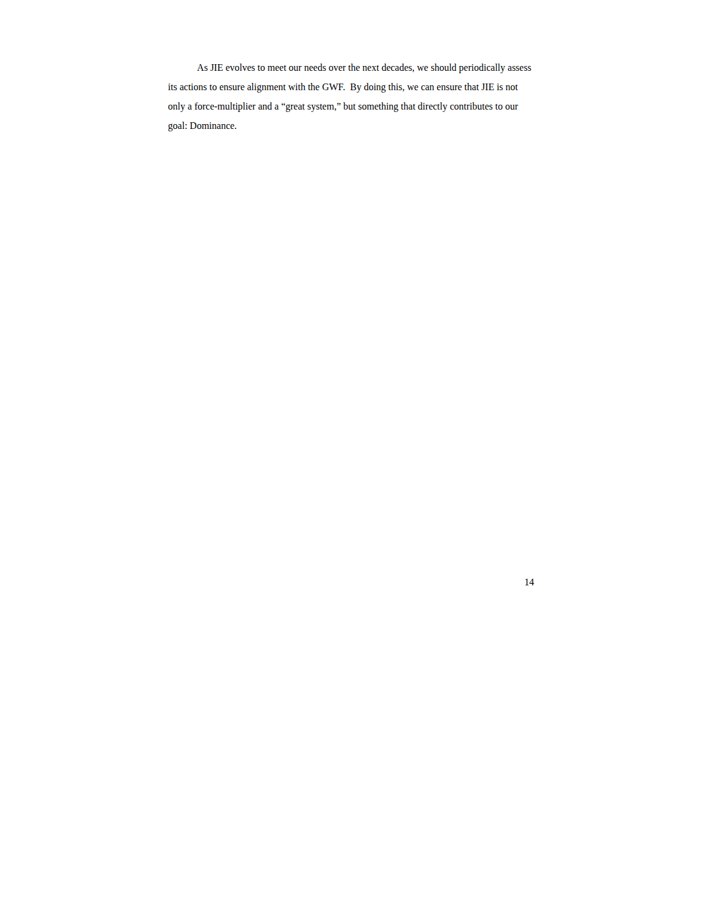As JIE evolves to meet our needs over the next decades, we should periodically assess its actions to ensure alignment with the GWF. By doing this, we can ensure that JIE is not only a force-multiplier and a “great system,” but something that directly contributes to our goal: Dominance.
14